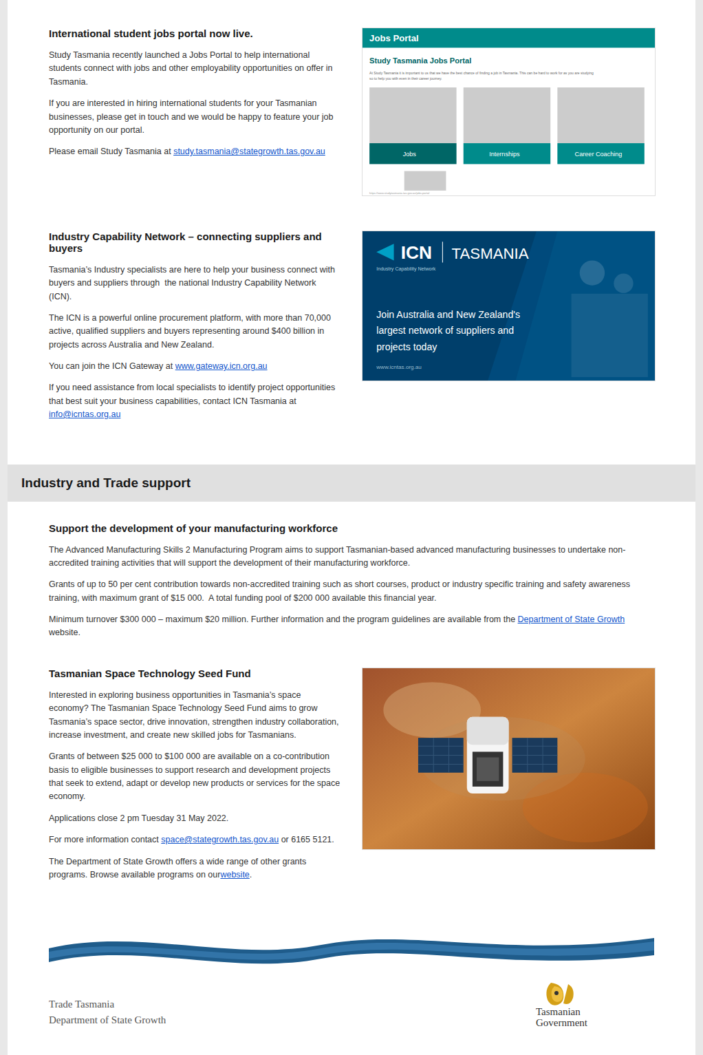International student jobs portal now live.
Study Tasmania recently launched a Jobs Portal to help international students connect with jobs and other employability opportunities on offer in Tasmania.
If you are interested in hiring international students for your Tasmanian businesses, please get in touch and we would be happy to feature your job opportunity on our portal.
Please email Study Tasmania at study.tasmania@stategrowth.tas.gov.au
Industry Capability Network – connecting suppliers and buyers
Tasmania’s Industry specialists are here to help your business connect with buyers and suppliers through the national Industry Capability Network (ICN).
The ICN is a powerful online procurement platform, with more than 70,000 active, qualified suppliers and buyers representing around $400 billion in projects across Australia and New Zealand.
You can join the ICN Gateway at www.gateway.icn.org.au
If you need assistance from local specialists to identify project opportunities that best suit your business capabilities, contact ICN Tasmania at info@icntas.org.au
Industry and Trade support
Support the development of your manufacturing workforce
The Advanced Manufacturing Skills 2 Manufacturing Program aims to support Tasmanian-based advanced manufacturing businesses to undertake non-accredited training activities that will support the development of their manufacturing workforce.
Grants of up to 50 per cent contribution towards non-accredited training such as short courses, product or industry specific training and safety awareness training, with maximum grant of $15 000. A total funding pool of $200 000 available this financial year.
Minimum turnover $300 000 – maximum $20 million. Further information and the program guidelines are available from the Department of State Growth website.
Tasmanian Space Technology Seed Fund
Interested in exploring business opportunities in Tasmania’s space economy? The Tasmanian Space Technology Seed Fund aims to grow Tasmania’s space sector, drive innovation, strengthen industry collaboration, increase investment, and create new skilled jobs for Tasmanians.
Grants of between $25 000 to $100 000 are available on a co-contribution basis to eligible businesses to support research and development projects that seek to extend, adapt or develop new products or services for the space economy.
Applications close 2 pm Tuesday 31 May 2022.
For more information contact space@stategrowth.tas.gov.au or 6165 5121.
The Department of State Growth offers a wide range of other grants programs. Browse available programs on ourwebsite.
Trade Tasmania
Department of State Growth